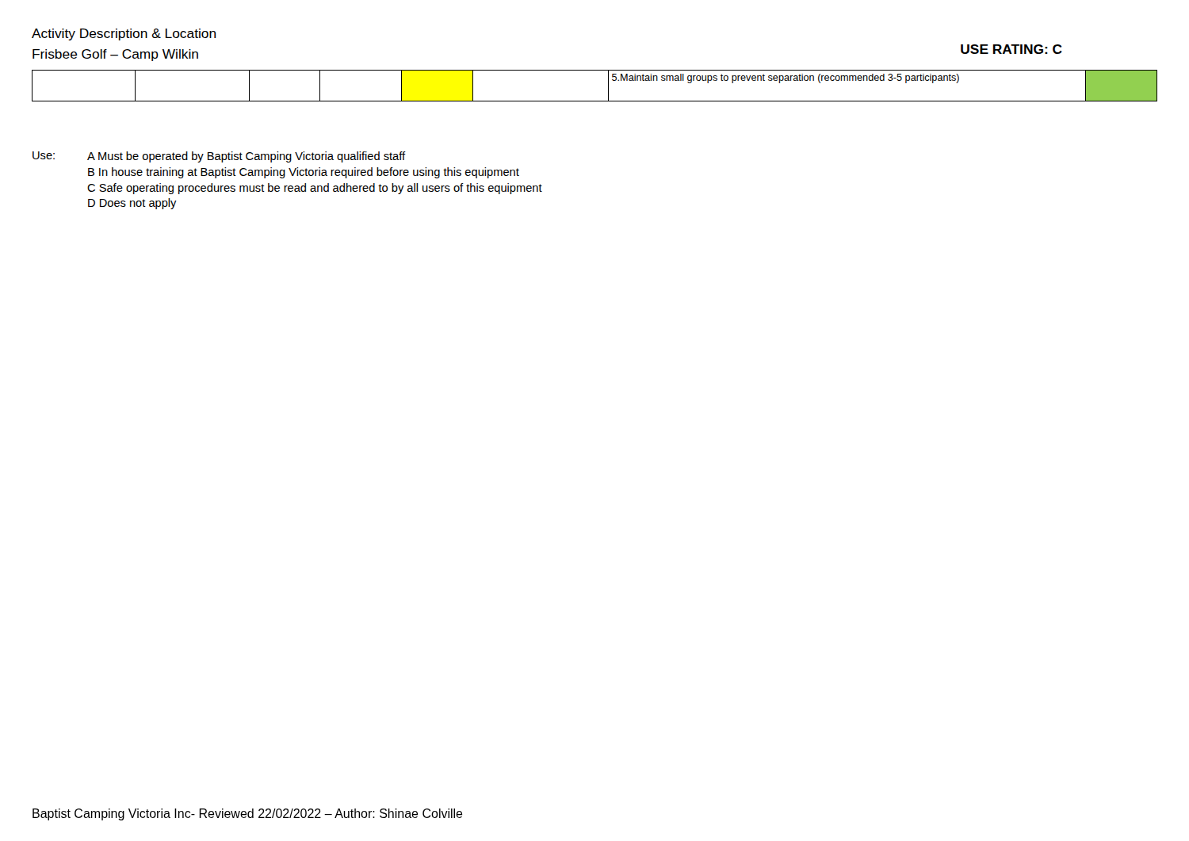Activity Description & Location
Frisbee Golf – Camp Wilkin
USE RATING: C
| | | | | | | 5.Maintain small groups to prevent separation (recommended 3-5 participants) | |
Use:
A Must be operated by Baptist Camping Victoria qualified staff
B In house training at Baptist Camping Victoria required before using this equipment
C Safe operating procedures must be read and adhered to by all users of this equipment
D Does not apply
Baptist Camping Victoria Inc- Reviewed 22/02/2022 – Author: Shinae Colville